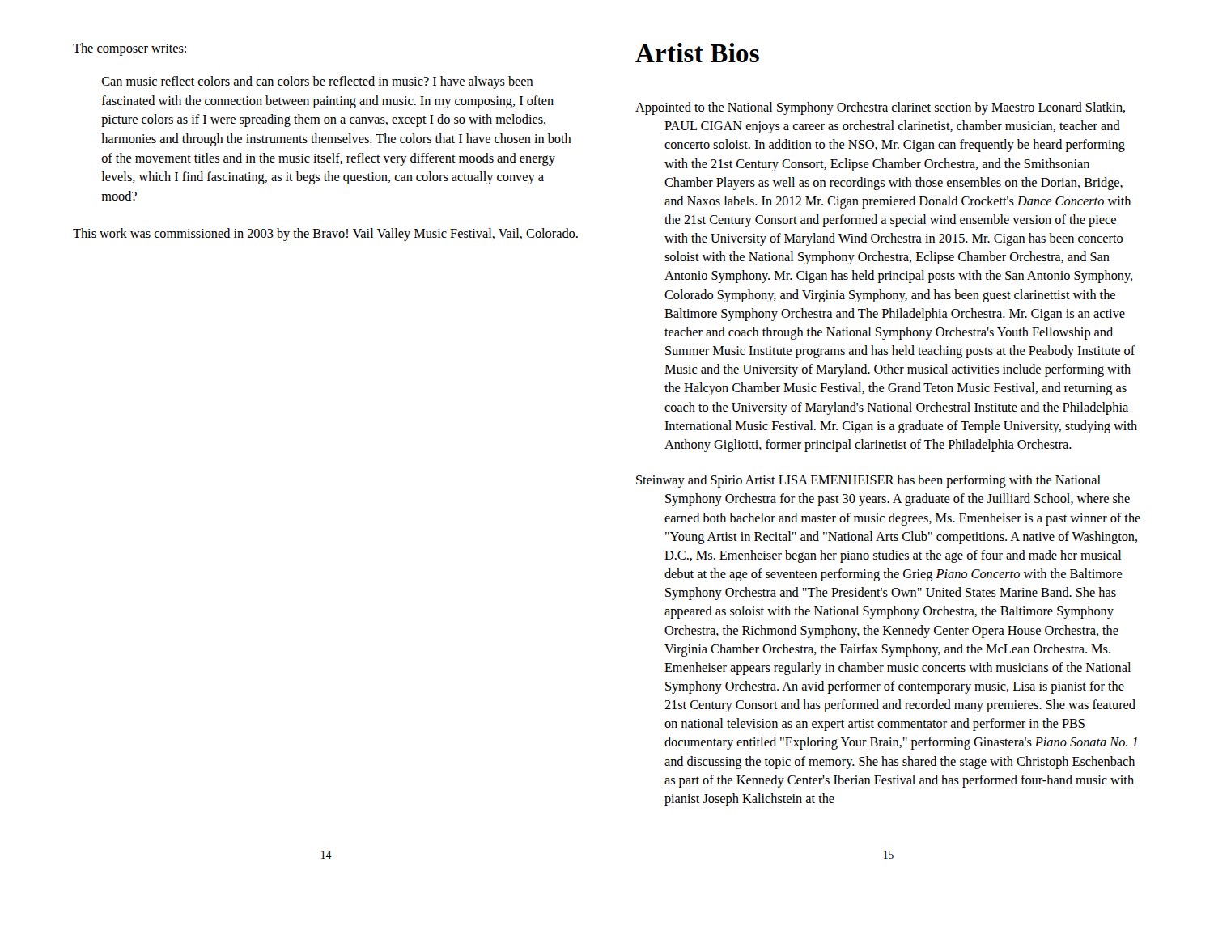The composer writes:
Can music reflect colors and can colors be reflected in music? I have always been fascinated with the connection between painting and music. In my composing, I often picture colors as if I were spreading them on a canvas, except I do so with melodies, harmonies and through the instruments themselves. The colors that I have chosen in both of the movement titles and in the music itself, reflect very different moods and energy levels, which I find fascinating, as it begs the question, can colors actually convey a mood?
This work was commissioned in 2003 by the Bravo! Vail Valley Music Festival, Vail, Colorado.
14
Artist Bios
Appointed to the National Symphony Orchestra clarinet section by Maestro Leonard Slatkin, PAUL CIGAN enjoys a career as orchestral clarinetist, chamber musician, teacher and concerto soloist. In addition to the NSO, Mr. Cigan can frequently be heard performing with the 21st Century Consort, Eclipse Chamber Orchestra, and the Smithsonian Chamber Players as well as on recordings with those ensembles on the Dorian, Bridge, and Naxos labels. In 2012 Mr. Cigan premiered Donald Crockett's Dance Concerto with the 21st Century Consort and performed a special wind ensemble version of the piece with the University of Maryland Wind Orchestra in 2015. Mr. Cigan has been concerto soloist with the National Symphony Orchestra, Eclipse Chamber Orchestra, and San Antonio Symphony. Mr. Cigan has held principal posts with the San Antonio Symphony, Colorado Symphony, and Virginia Symphony, and has been guest clarinettist with the Baltimore Symphony Orchestra and The Philadelphia Orchestra. Mr. Cigan is an active teacher and coach through the National Symphony Orchestra's Youth Fellowship and Summer Music Institute programs and has held teaching posts at the Peabody Institute of Music and the University of Maryland. Other musical activities include performing with the Halcyon Chamber Music Festival, the Grand Teton Music Festival, and returning as coach to the University of Maryland's National Orchestral Institute and the Philadelphia International Music Festival. Mr. Cigan is a graduate of Temple University, studying with Anthony Gigliotti, former principal clarinetist of The Philadelphia Orchestra.
Steinway and Spirio Artist LISA EMENHEISER has been performing with the National Symphony Orchestra for the past 30 years. A graduate of the Juilliard School, where she earned both bachelor and master of music degrees, Ms. Emenheiser is a past winner of the "Young Artist in Recital" and "National Arts Club" competitions. A native of Washington, D.C., Ms. Emenheiser began her piano studies at the age of four and made her musical debut at the age of seventeen performing the Grieg Piano Concerto with the Baltimore Symphony Orchestra and "The President's Own" United States Marine Band. She has appeared as soloist with the National Symphony Orchestra, the Baltimore Symphony Orchestra, the Richmond Symphony, the Kennedy Center Opera House Orchestra, the Virginia Chamber Orchestra, the Fairfax Symphony, and the McLean Orchestra. Ms. Emenheiser appears regularly in chamber music concerts with musicians of the National Symphony Orchestra. An avid performer of contemporary music, Lisa is pianist for the 21st Century Consort and has performed and recorded many premieres. She was featured on national television as an expert artist commentator and performer in the PBS documentary entitled "Exploring Your Brain," performing Ginastera's Piano Sonata No. 1 and discussing the topic of memory. She has shared the stage with Christoph Eschenbach as part of the Kennedy Center's Iberian Festival and has performed four-hand music with pianist Joseph Kalichstein at the
15